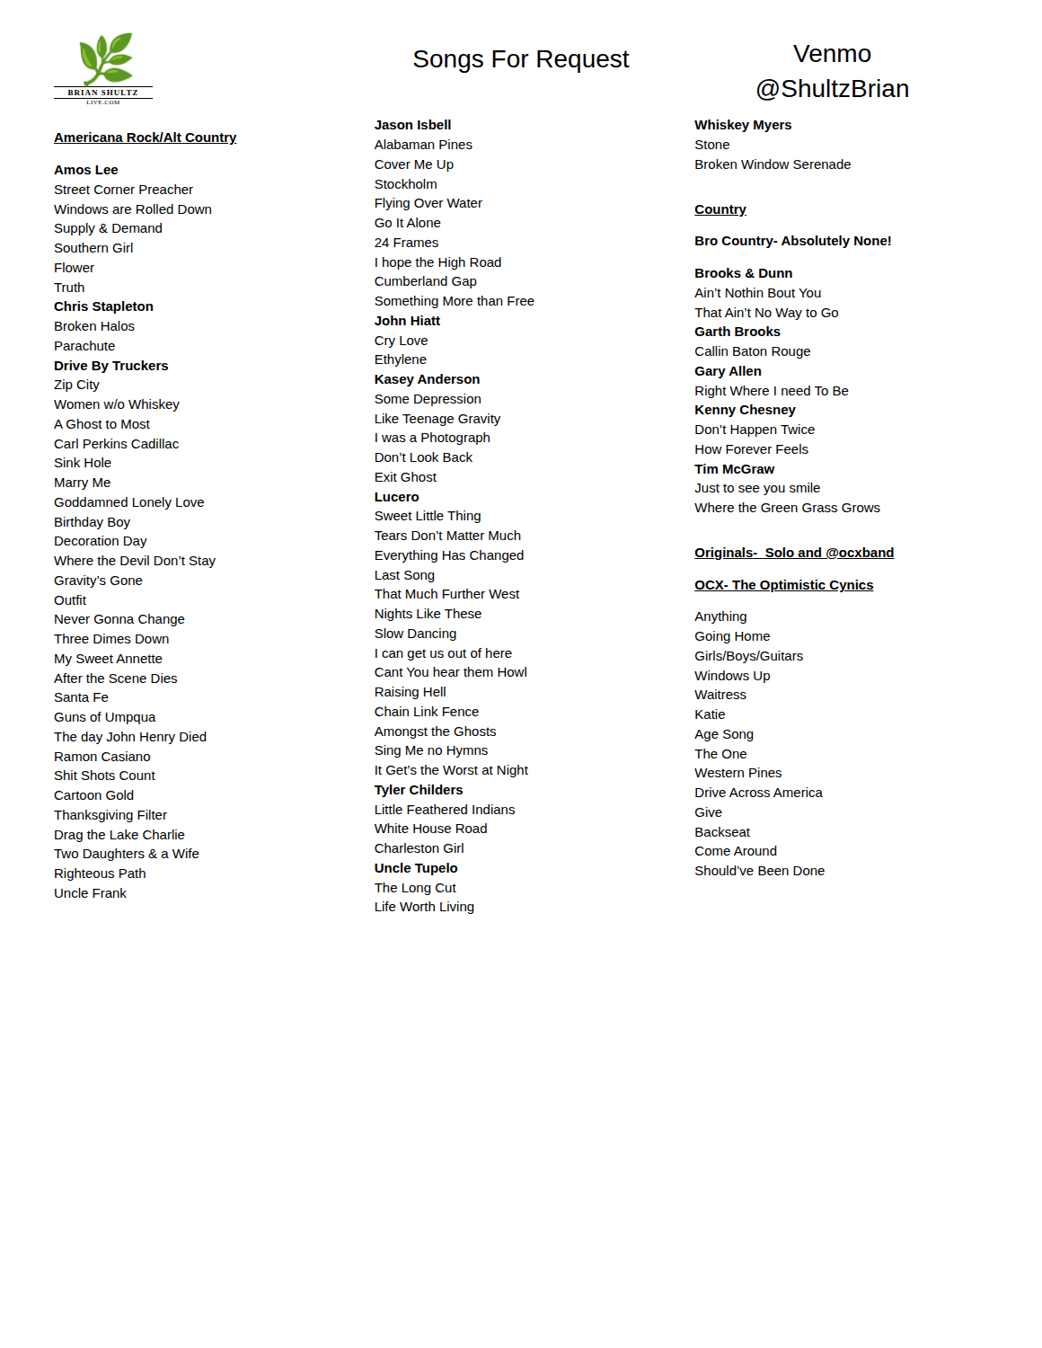🌿
BRIAN SHULTZ
LIVE.COM
Songs For Request
Venmo
@ShultzBrian
Americana Rock/Alt Country
Amos Lee
Street Corner Preacher
Windows are Rolled Down
Supply & Demand
Southern Girl
Flower
Truth
Chris Stapleton
Broken Halos
Parachute
Drive By Truckers
Zip City
Women w/o Whiskey
A Ghost to Most
Carl Perkins Cadillac
Sink Hole
Marry Me
Goddamned Lonely Love
Birthday Boy
Decoration Day
Where the Devil Don’t Stay
Gravity’s Gone
Outfit
Never Gonna Change
Three Dimes Down
My Sweet Annette
After the Scene Dies
Santa Fe
Guns of Umpqua
The day John Henry Died
Ramon Casiano
Shit Shots Count
Cartoon Gold
Thanksgiving Filter
Drag the Lake Charlie
Two Daughters & a Wife
Righteous Path
Uncle Frank
Jason Isbell
Alabaman Pines
Cover Me Up
Stockholm
Flying Over Water
Go It Alone
24 Frames
I hope the High Road
Cumberland Gap
Something More than Free
John Hiatt
Cry Love
Ethylene
Kasey Anderson
Some Depression
Like Teenage Gravity
I was a Photograph
Don’t Look Back
Exit Ghost
Lucero
Sweet Little Thing
Tears Don’t Matter Much
Everything Has Changed
Last Song
That Much Further West
Nights Like These
Slow Dancing
I can get us out of here
Cant You hear them Howl
Raising Hell
Chain Link Fence
Amongst the Ghosts
Sing Me no Hymns
It Get’s the Worst at Night
Tyler Childers
Little Feathered Indians
White House Road
Charleston Girl
Uncle Tupelo
The Long Cut
Life Worth Living
Whiskey Myers
Stone
Broken Window Serenade
Country
Bro Country- Absolutely None!
Brooks & Dunn
Ain’t Nothin Bout You
That Ain’t No Way to Go
Garth Brooks
Callin Baton Rouge
Gary Allen
Right Where I need To Be
Kenny Chesney
Don’t Happen Twice
How Forever Feels
Tim McGraw
Just to see you smile
Where the Green Grass Grows
Originals- Solo and @ocxband
OCX- The Optimistic Cynics
Anything
Going Home
Girls/Boys/Guitars
Windows Up
Waitress
Katie
Age Song
The One
Western Pines
Drive Across America
Give
Backseat
Come Around
Should’ve Been Done